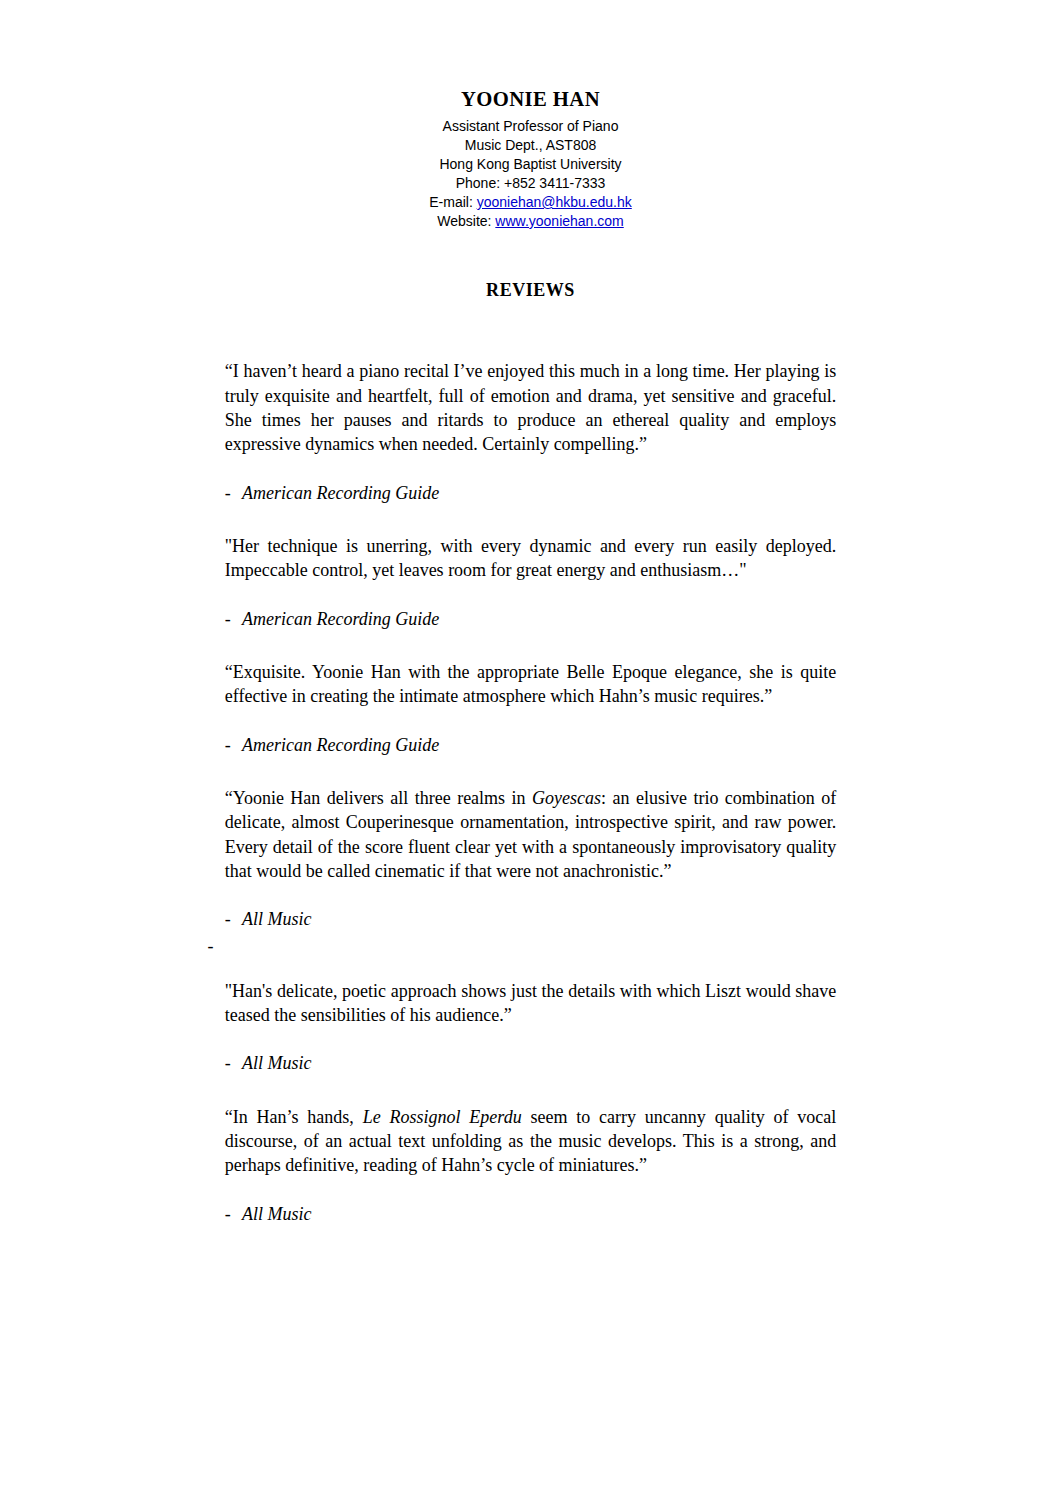YOONIE HAN
Assistant Professor of Piano
Music Dept., AST808
Hong Kong Baptist University
Phone: +852 3411-7333
E-mail: yooniehan@hkbu.edu.hk
Website: www.yooniehan.com
REVIEWS
“I haven’t heard a piano recital I’ve enjoyed this much in a long time. Her playing is truly exquisite and heartfelt, full of emotion and drama, yet sensitive and graceful. She times her pauses and ritards to produce an ethereal quality and employs expressive dynamics when needed. Certainly compelling.”
-American Recording Guide
"Her technique is unerring, with every dynamic and every run easily deployed. Impeccable control, yet leaves room for great energy and enthusiasm…"
-American Recording Guide
“Exquisite. Yoonie Han with the appropriate Belle Epoque elegance, she is quite effective in creating the intimate atmosphere which Hahn’s music requires.”
-American Recording Guide
“Yoonie Han delivers all three realms in Goyescas: an elusive trio combination of delicate, almost Couperinesque ornamentation, introspective spirit, and raw power. Every detail of the score fluent clear yet with a spontaneously improvisatory quality that would be called cinematic if that were not anachronistic.”
-All Music
-
"Han's delicate, poetic approach shows just the details with which Liszt would shave teased the sensibilities of his audience.”
-All Music
“In Han’s hands, Le Rossignol Eperdu seem to carry uncanny quality of vocal discourse, of an actual text unfolding as the music develops. This is a strong, and perhaps definitive, reading of Hahn’s cycle of miniatures.”
-All Music